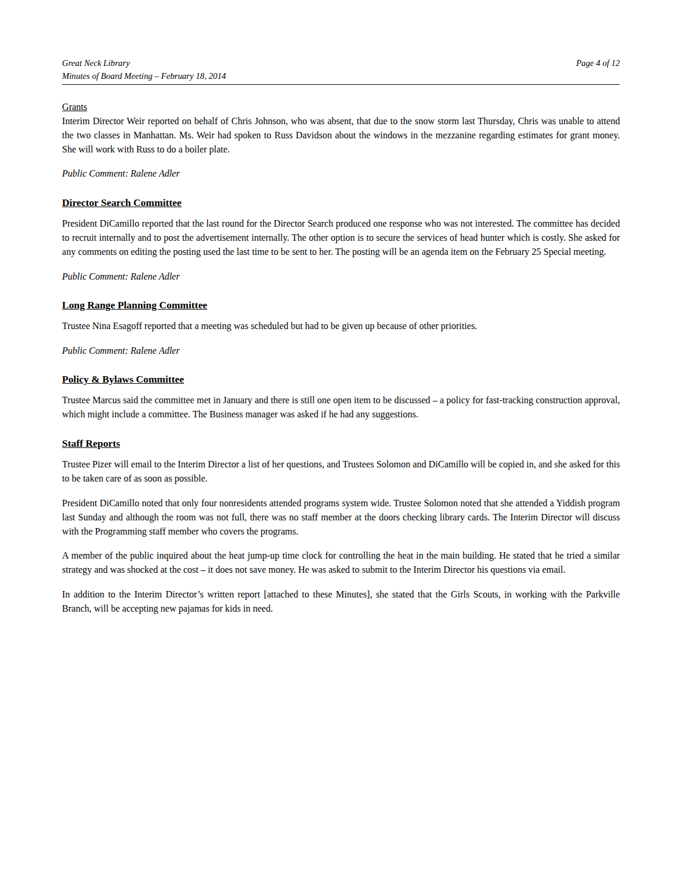Great Neck Library
Minutes of Board Meeting – February 18, 2014
Page 4 of 12
Grants
Interim Director Weir reported on behalf of Chris Johnson, who was absent, that due to the snow storm last Thursday, Chris was unable to attend the two classes in Manhattan. Ms. Weir had spoken to Russ Davidson about the windows in the mezzanine regarding estimates for grant money. She will work with Russ to do a boiler plate.
Public Comment: Ralene Adler
Director Search Committee
President DiCamillo reported that the last round for the Director Search produced one response who was not interested. The committee has decided to recruit internally and to post the advertisement internally. The other option is to secure the services of head hunter which is costly. She asked for any comments on editing the posting used the last time to be sent to her. The posting will be an agenda item on the February 25 Special meeting.
Public Comment: Ralene Adler
Long Range Planning Committee
Trustee Nina Esagoff reported that a meeting was scheduled but had to be given up because of other priorities.
Public Comment: Ralene Adler
Policy & Bylaws Committee
Trustee Marcus said the committee met in January and there is still one open item to be discussed – a policy for fast-tracking construction approval, which might include a committee. The Business manager was asked if he had any suggestions.
Staff Reports
Trustee Pizer will email to the Interim Director a list of her questions, and Trustees Solomon and DiCamillo will be copied in, and she asked for this to be taken care of as soon as possible.
President DiCamillo noted that only four nonresidents attended programs system wide. Trustee Solomon noted that she attended a Yiddish program last Sunday and although the room was not full, there was no staff member at the doors checking library cards. The Interim Director will discuss with the Programming staff member who covers the programs.
A member of the public inquired about the heat jump-up time clock for controlling the heat in the main building. He stated that he tried a similar strategy and was shocked at the cost – it does not save money. He was asked to submit to the Interim Director his questions via email.
In addition to the Interim Director’s written report [attached to these Minutes], she stated that the Girls Scouts, in working with the Parkville Branch, will be accepting new pajamas for kids in need.